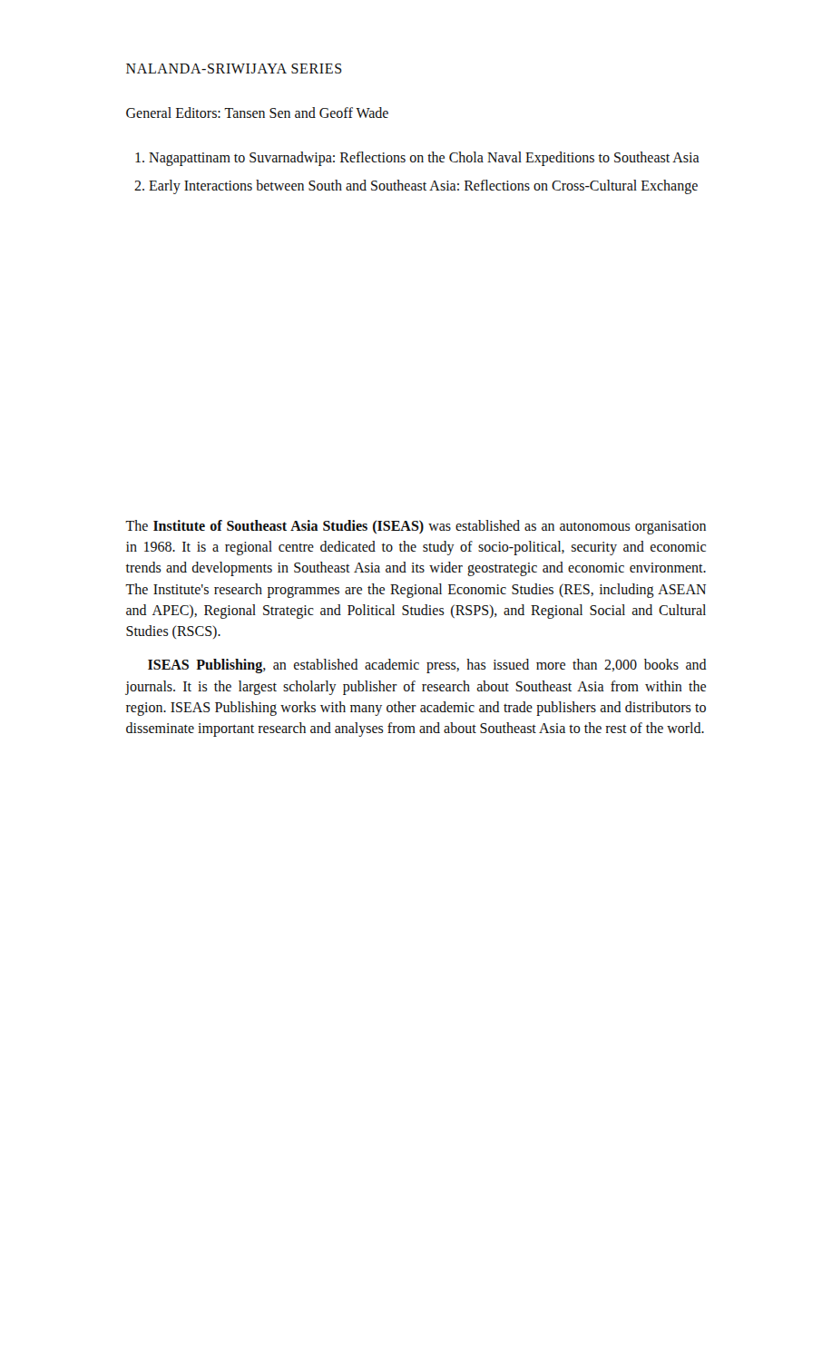NALANDA-SRIWIJAYA SERIES
General Editors: Tansen Sen and Geoff Wade
Nagapattinam to Suvarnadwipa: Reflections on the Chola Naval Expeditions to Southeast Asia
Early Interactions between South and Southeast Asia: Reflections on Cross-Cultural Exchange
The Institute of Southeast Asia Studies (ISEAS) was established as an autonomous organisation in 1968. It is a regional centre dedicated to the study of socio-political, security and economic trends and developments in Southeast Asia and its wider geostrategic and economic environment. The Institute's research programmes are the Regional Economic Studies (RES, including ASEAN and APEC), Regional Strategic and Political Studies (RSPS), and Regional Social and Cultural Studies (RSCS).
ISEAS Publishing, an established academic press, has issued more than 2,000 books and journals. It is the largest scholarly publisher of research about Southeast Asia from within the region. ISEAS Publishing works with many other academic and trade publishers and distributors to disseminate important research and analyses from and about Southeast Asia to the rest of the world.